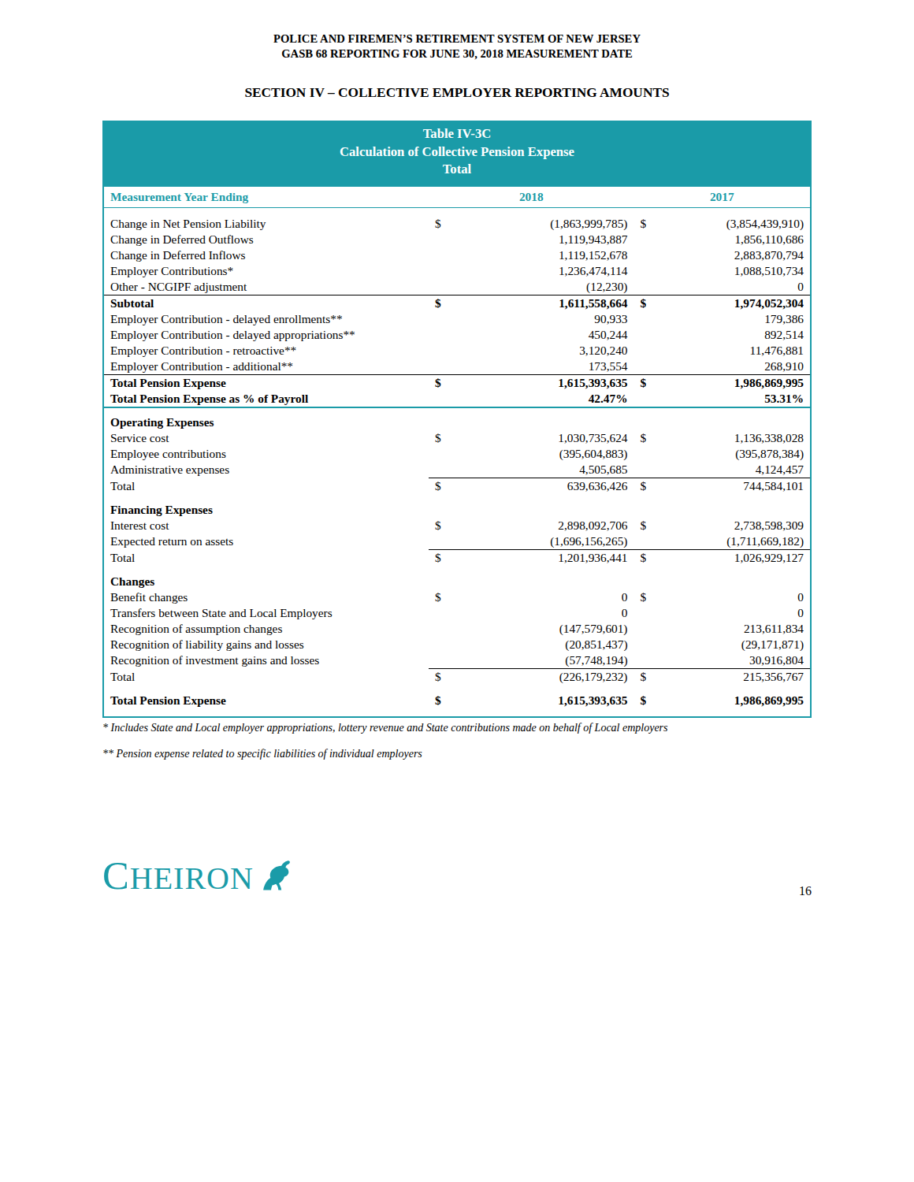POLICE AND FIREMEN’S RETIREMENT SYSTEM OF NEW JERSEY
GASB 68 REPORTING FOR JUNE 30, 2018 MEASUREMENT DATE
SECTION IV – COLLECTIVE EMPLOYER REPORTING AMOUNTS
Table IV-3C Calculation of Collective Pension Expense Total
| Measurement Year Ending | 2018 | 2017 |
| --- | --- | --- |
| Change in Net Pension Liability | $ | (1,863,999,785) | $ | (3,854,439,910) |
| Change in Deferred Outflows | | 1,119,943,887 | | 1,856,110,686 |
| Change in Deferred Inflows | | 1,119,152,678 | | 2,883,870,794 |
| Employer Contributions* | | 1,236,474,114 | | 1,088,510,734 |
| Other - NCGIPF adjustment | | (12,230) | | 0 |
| Subtotal | $ | 1,611,558,664 | $ | 1,974,052,304 |
| Employer Contribution - delayed enrollments** | | 90,933 | | 179,386 |
| Employer Contribution - delayed appropriations** | | 450,244 | | 892,514 |
| Employer Contribution - retroactive** | | 3,120,240 | | 11,476,881 |
| Employer Contribution - additional** | | 173,554 | | 268,910 |
| Total Pension Expense | $ | 1,615,393,635 | $ | 1,986,869,995 |
| Total Pension Expense as % of Payroll | | 42.47% | | 53.31% |
| Operating Expenses | | | | |
| Service cost | $ | 1,030,735,624 | $ | 1,136,338,028 |
| Employee contributions | | (395,604,883) | | (395,878,384) |
| Administrative expenses | | 4,505,685 | | 4,124,457 |
| Total | $ | 639,636,426 | $ | 744,584,101 |
| Financing Expenses | | | | |
| Interest cost | $ | 2,898,092,706 | $ | 2,738,598,309 |
| Expected return on assets | | (1,696,156,265) | | (1,711,669,182) |
| Total | $ | 1,201,936,441 | $ | 1,026,929,127 |
| Changes | | | | |
| Benefit changes | $ | 0 | $ | 0 |
| Transfers between State and Local Employers | | 0 | | 0 |
| Recognition of assumption changes | | (147,579,601) | | 213,611,834 |
| Recognition of liability gains and losses | | (20,851,437) | | (29,171,871) |
| Recognition of investment gains and losses | | (57,748,194) | | 30,916,804 |
| Total | $ | (226,179,232) | $ | 215,356,767 |
| Total Pension Expense | $ | 1,615,393,635 | $ | 1,986,869,995 |
* Includes State and Local employer appropriations, lottery revenue and State contributions made on behalf of Local employers
** Pension expense related to specific liabilities of individual employers
CHEIRON
16